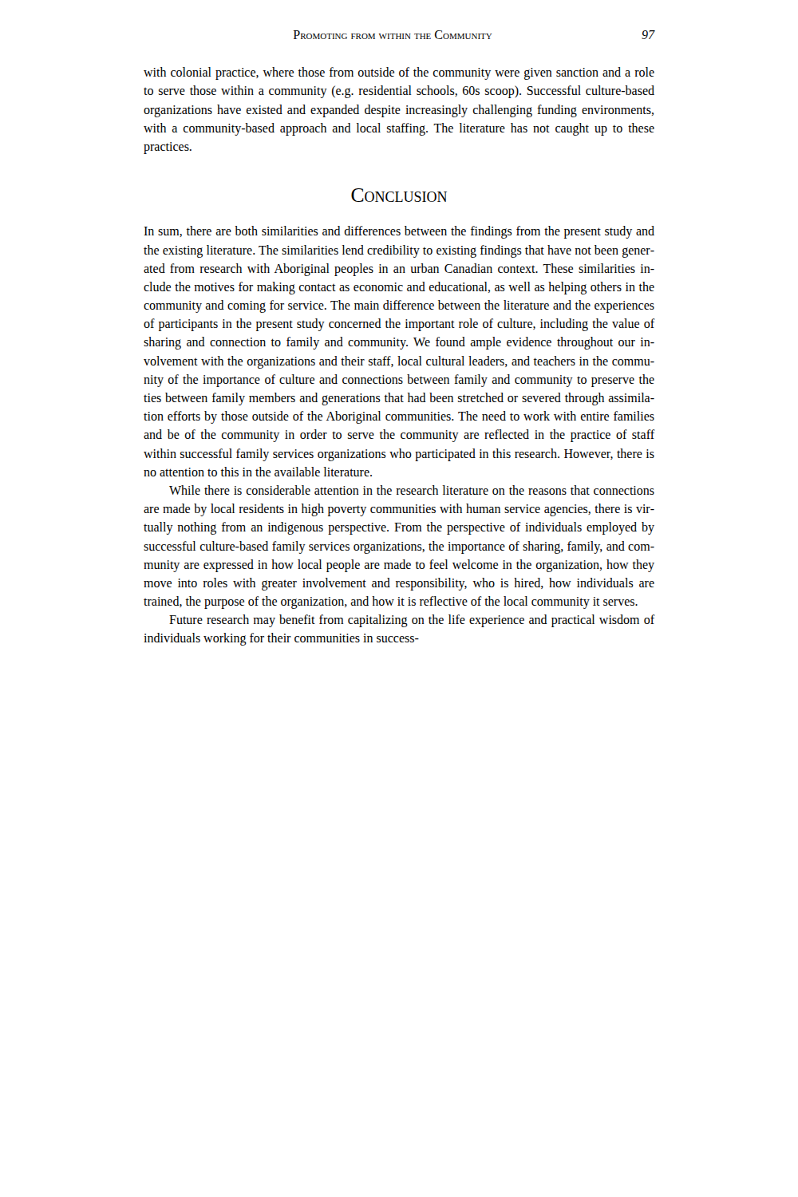Promoting from within the Community 97
with colonial practice, where those from outside of the community were given sanction and a role to serve those within a community (e.g. residential schools, 60s scoop). Successful culture-based organizations have existed and expanded despite increasingly challenging funding environments, with a community-based approach and local staffing. The literature has not caught up to these practices.
Conclusion
In sum, there are both similarities and differences between the findings from the present study and the existing literature. The similarities lend credibility to existing findings that have not been generated from research with Aboriginal peoples in an urban Canadian context. These similarities include the motives for making contact as economic and educational, as well as helping others in the community and coming for service. The main difference between the literature and the experiences of participants in the present study concerned the important role of culture, including the value of sharing and connection to family and community. We found ample evidence throughout our involvement with the organizations and their staff, local cultural leaders, and teachers in the community of the importance of culture and connections between family and community to preserve the ties between family members and generations that had been stretched or severed through assimilation efforts by those outside of the Aboriginal communities. The need to work with entire families and be of the community in order to serve the community are reflected in the practice of staff within successful family services organizations who participated in this research. However, there is no attention to this in the available literature.
While there is considerable attention in the research literature on the reasons that connections are made by local residents in high poverty communities with human service agencies, there is virtually nothing from an indigenous perspective. From the perspective of individuals employed by successful culture-based family services organizations, the importance of sharing, family, and community are expressed in how local people are made to feel welcome in the organization, how they move into roles with greater involvement and responsibility, who is hired, how individuals are trained, the purpose of the organization, and how it is reflective of the local community it serves.
Future research may benefit from capitalizing on the life experience and practical wisdom of individuals working for their communities in success-